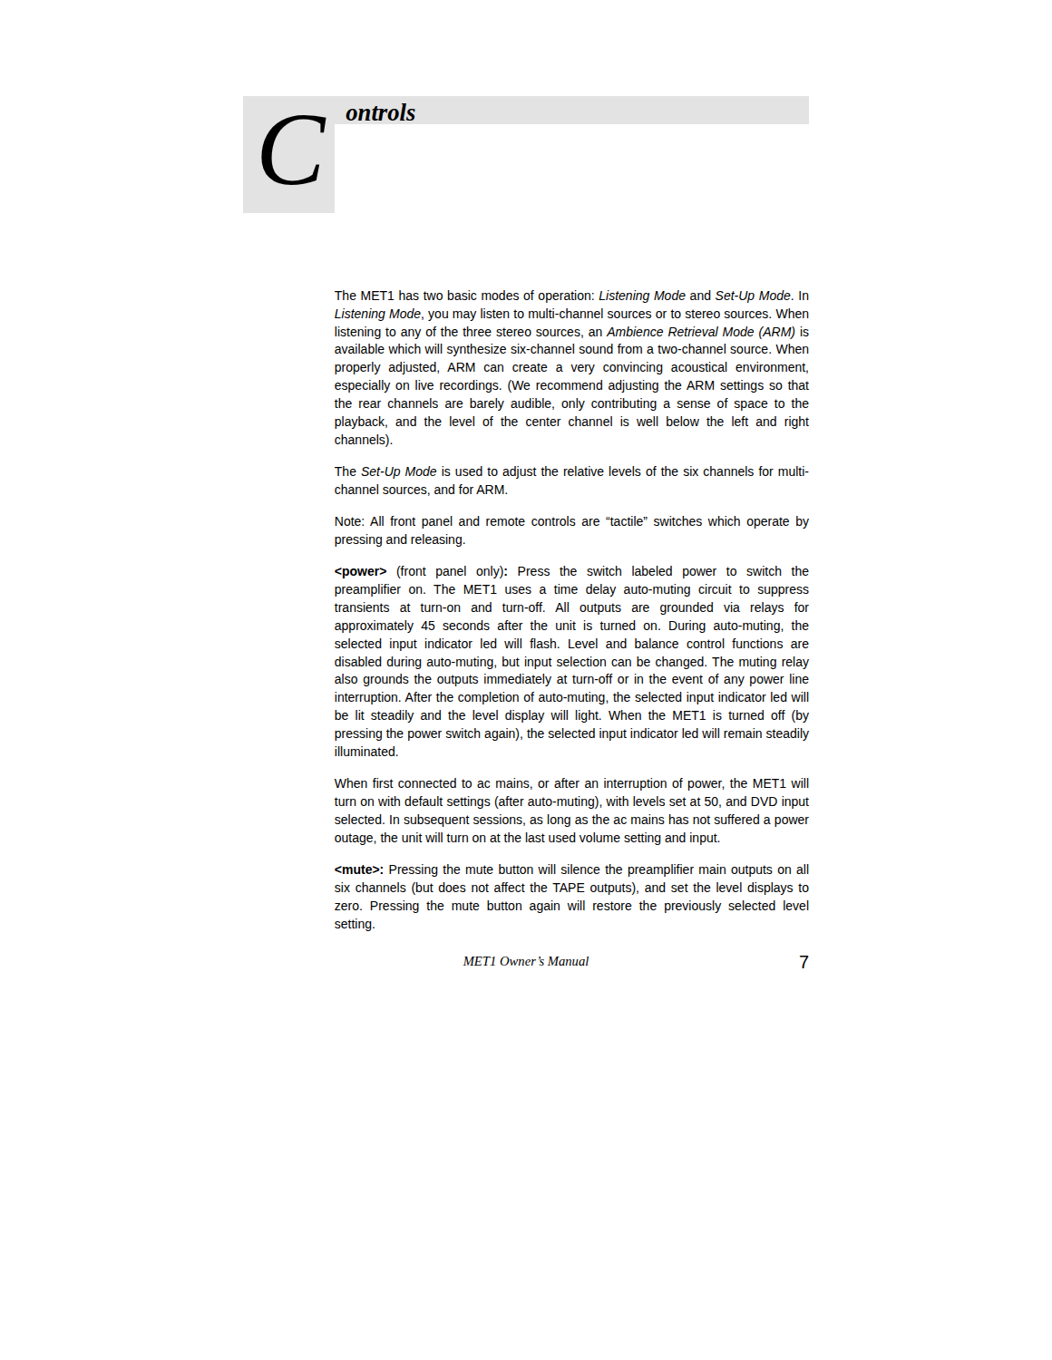C
ontrols
The MET1 has two basic modes of operation: Listening Mode and Set-Up Mode. In Listening Mode, you may listen to multi-channel sources or to stereo sources. When listening to any of the three stereo sources, an Ambience Retrieval Mode (ARM) is available which will synthesize six-channel sound from a two-channel source. When properly adjusted, ARM can create a very convincing acoustical environment, especially on live recordings. (We recommend adjusting the ARM settings so that the rear channels are barely audible, only contributing a sense of space to the playback, and the level of the center channel is well below the left and right channels).
The Set-Up Mode is used to adjust the relative levels of the six channels for multi-channel sources, and for ARM.
Note: All front panel and remote controls are “tactile” switches which operate by pressing and releasing.
<power> (front panel only): Press the switch labeled power to switch the preamplifier on. The MET1 uses a time delay auto-muting circuit to suppress transients at turn-on and turn-off. All outputs are grounded via relays for approximately 45 seconds after the unit is turned on. During auto-muting, the selected input indicator led will flash. Level and balance control functions are disabled during auto-muting, but input selection can be changed. The muting relay also grounds the outputs immediately at turn-off or in the event of any power line interruption. After the completion of auto-muting, the selected input indicator led will be lit steadily and the level display will light. When the MET1 is turned off (by pressing the power switch again), the selected input indicator led will remain steadily illuminated.
When first connected to ac mains, or after an interruption of power, the MET1 will turn on with default settings (after auto-muting), with levels set at 50, and DVD input selected. In subsequent sessions, as long as the ac mains has not suffered a power outage, the unit will turn on at the last used volume setting and input.
<mute>: Pressing the mute button will silence the preamplifier main outputs on all six channels (but does not affect the TAPE outputs), and set the level displays to zero. Pressing the mute button again will restore the previously selected level setting.
MET1 Owner’s Manual
7